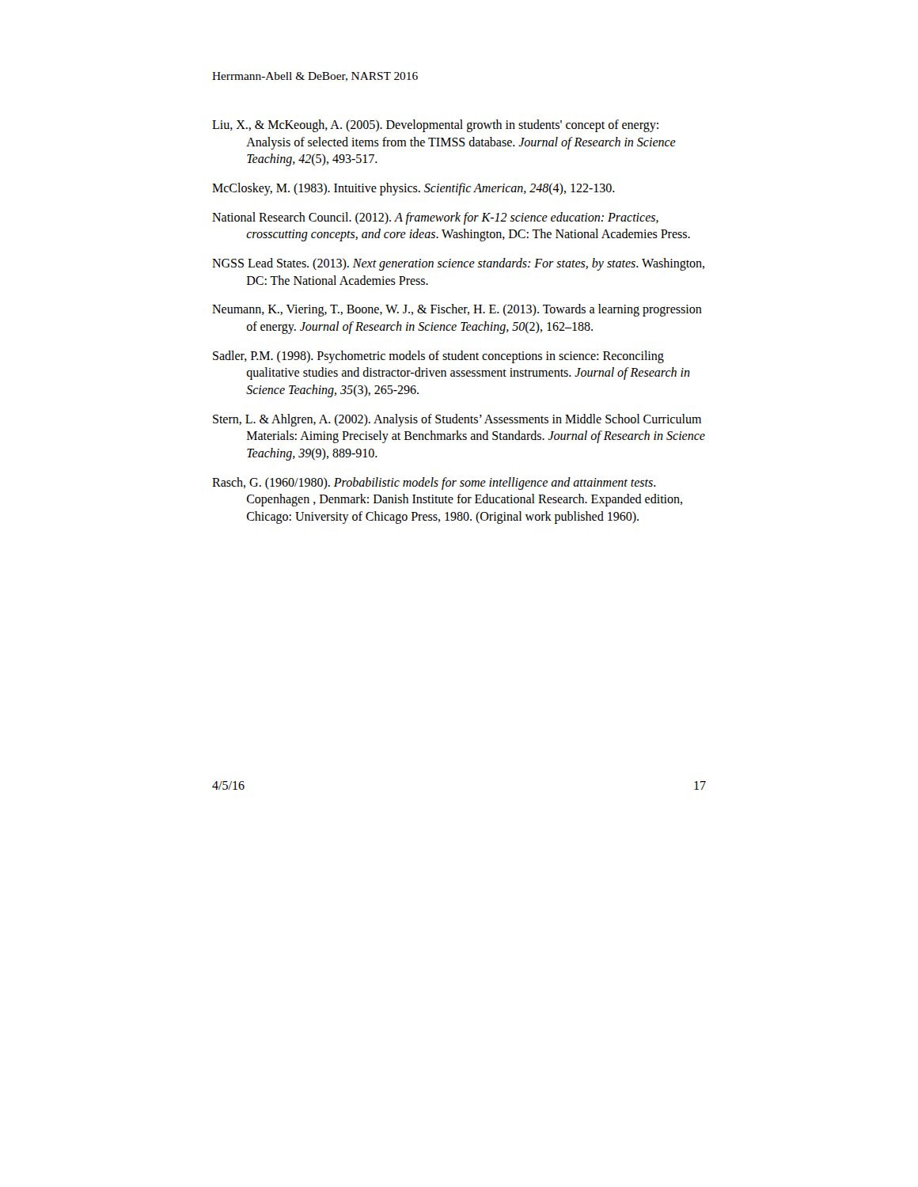Herrmann-Abell & DeBoer, NARST 2016
Liu, X., & McKeough, A. (2005). Developmental growth in students' concept of energy: Analysis of selected items from the TIMSS database. Journal of Research in Science Teaching, 42(5), 493-517.
McCloskey, M. (1983). Intuitive physics. Scientific American, 248(4), 122-130.
National Research Council. (2012). A framework for K-12 science education: Practices, crosscutting concepts, and core ideas. Washington, DC: The National Academies Press.
NGSS Lead States. (2013). Next generation science standards: For states, by states. Washington, DC: The National Academies Press.
Neumann, K., Viering, T., Boone, W. J., & Fischer, H. E. (2013). Towards a learning progression of energy. Journal of Research in Science Teaching, 50(2), 162–188.
Sadler, P.M. (1998). Psychometric models of student conceptions in science: Reconciling qualitative studies and distractor-driven assessment instruments. Journal of Research in Science Teaching, 35(3), 265-296.
Stern, L. & Ahlgren, A. (2002). Analysis of Students’ Assessments in Middle School Curriculum Materials: Aiming Precisely at Benchmarks and Standards. Journal of Research in Science Teaching, 39(9), 889-910.
Rasch, G. (1960/1980). Probabilistic models for some intelligence and attainment tests. Copenhagen , Denmark: Danish Institute for Educational Research. Expanded edition, Chicago: University of Chicago Press, 1980. (Original work published 1960).
4/5/16 17